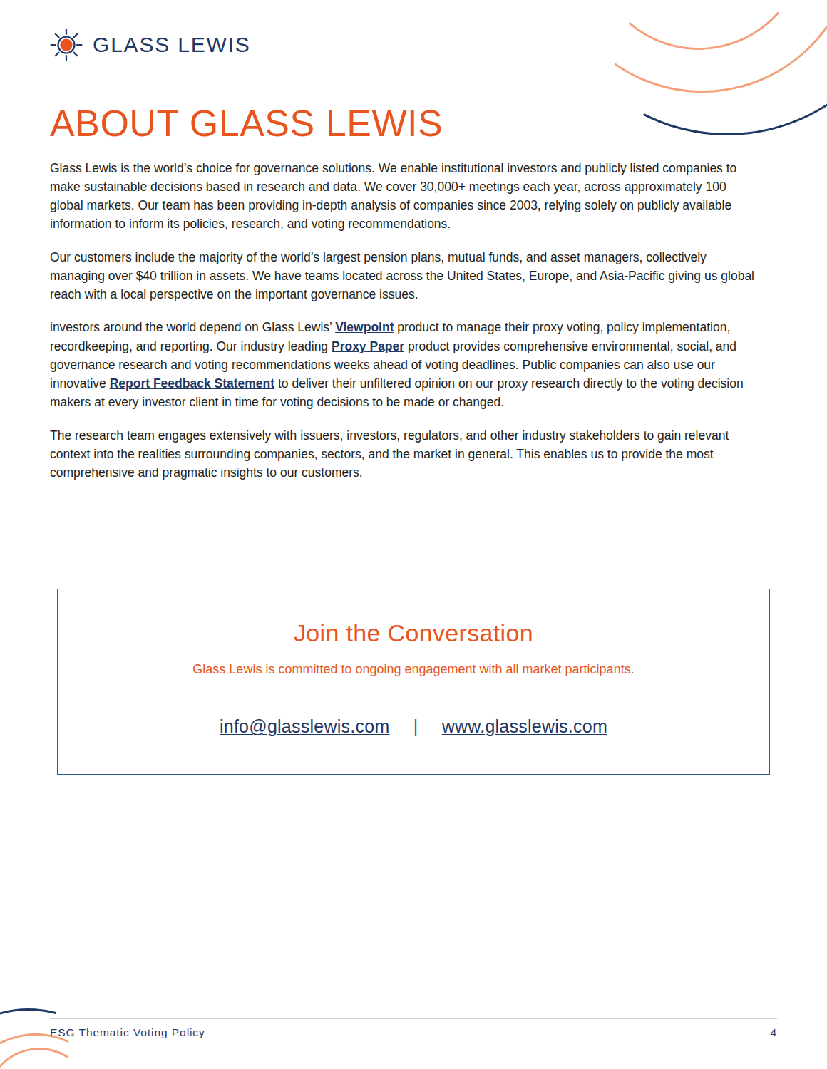GLASS LEWIS
ABOUT GLASS LEWIS
Glass Lewis is the world’s choice for governance solutions. We enable institutional investors and publicly listed companies to make sustainable decisions based in research and data. We cover 30,000+ meetings each year, across approximately 100 global markets. Our team has been providing in-depth analysis of companies since 2003, relying solely on publicly available information to inform its policies, research, and voting recommendations.
Our customers include the majority of the world’s largest pension plans, mutual funds, and asset managers, collectively managing over $40 trillion in assets. We have teams located across the United States, Europe, and Asia-Pacific giving us global reach with a local perspective on the important governance issues.
investors around the world depend on Glass Lewis’ Viewpoint product to manage their proxy voting, policy implementation, recordkeeping, and reporting. Our industry leading Proxy Paper product provides comprehensive environmental, social, and governance research and voting recommendations weeks ahead of voting deadlines. Public companies can also use our innovative Report Feedback Statement to deliver their unfiltered opinion on our proxy research directly to the voting decision makers at every investor client in time for voting decisions to be made or changed.
The research team engages extensively with issuers, investors, regulators, and other industry stakeholders to gain relevant context into the realities surrounding companies, sectors, and the market in general. This enables us to provide the most comprehensive and pragmatic insights to our customers.
Join the Conversation
Glass Lewis is committed to ongoing engagement with all market participants.
info@glasslewis.com | www.glasslewis.com
ESG Thematic Voting Policy 4